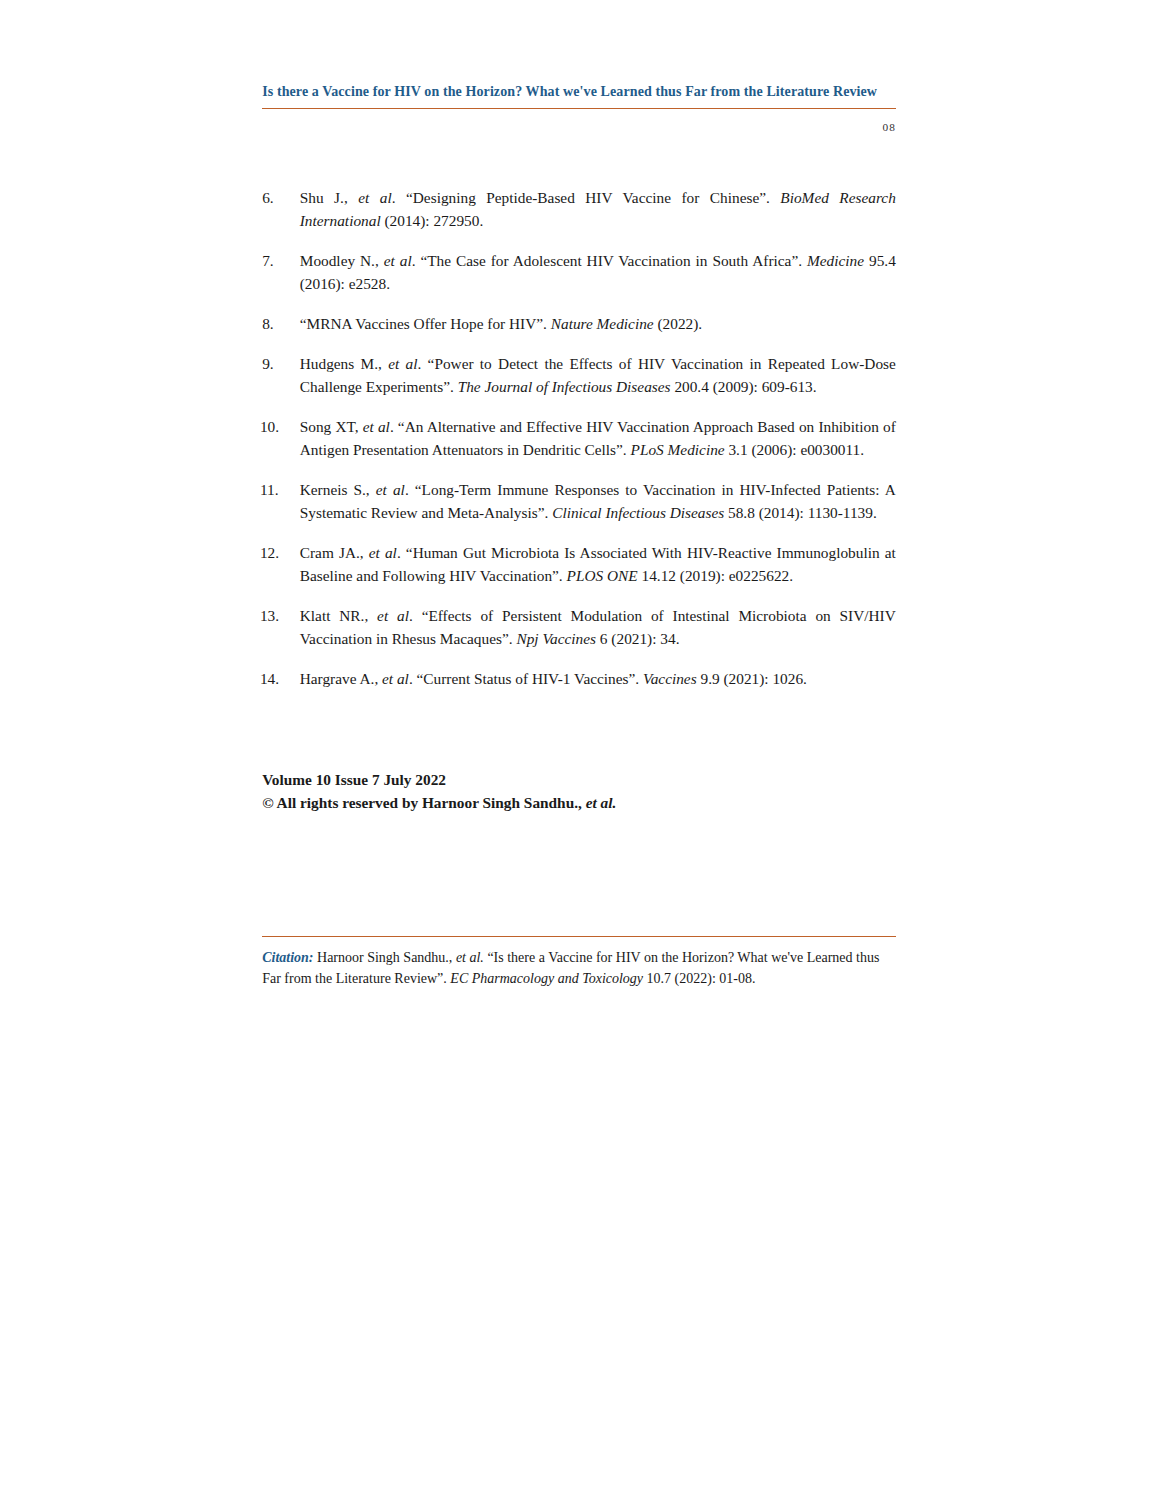Is there a Vaccine for HIV on the Horizon? What we've Learned thus Far from the Literature Review
08
Shu J., et al. “Designing Peptide-Based HIV Vaccine for Chinese”. BioMed Research International (2014): 272950.
Moodley N., et al. “The Case for Adolescent HIV Vaccination in South Africa”. Medicine 95.4 (2016): e2528.
“MRNA Vaccines Offer Hope for HIV”. Nature Medicine (2022).
Hudgens M., et al. “Power to Detect the Effects of HIV Vaccination in Repeated Low-Dose Challenge Experiments”. The Journal of Infectious Diseases 200.4 (2009): 609-613.
Song XT, et al. “An Alternative and Effective HIV Vaccination Approach Based on Inhibition of Antigen Presentation Attenuators in Dendritic Cells”. PLoS Medicine 3.1 (2006): e0030011.
Kerneis S., et al. “Long-Term Immune Responses to Vaccination in HIV-Infected Patients: A Systematic Review and Meta-Analysis”. Clinical Infectious Diseases 58.8 (2014): 1130-1139.
Cram JA., et al. “Human Gut Microbiota Is Associated With HIV-Reactive Immunoglobulin at Baseline and Following HIV Vaccination”. PLOS ONE 14.12 (2019): e0225622.
Klatt NR., et al. “Effects of Persistent Modulation of Intestinal Microbiota on SIV/HIV Vaccination in Rhesus Macaques”. Npj Vaccines 6 (2021): 34.
Hargrave A., et al. “Current Status of HIV-1 Vaccines”. Vaccines 9.9 (2021): 1026.
Volume 10 Issue 7 July 2022
© All rights reserved by Harnoor Singh Sandhu., et al.
Citation: Harnoor Singh Sandhu., et al. “Is there a Vaccine for HIV on the Horizon? What we've Learned thus Far from the Literature Review”. EC Pharmacology and Toxicology 10.7 (2022): 01-08.